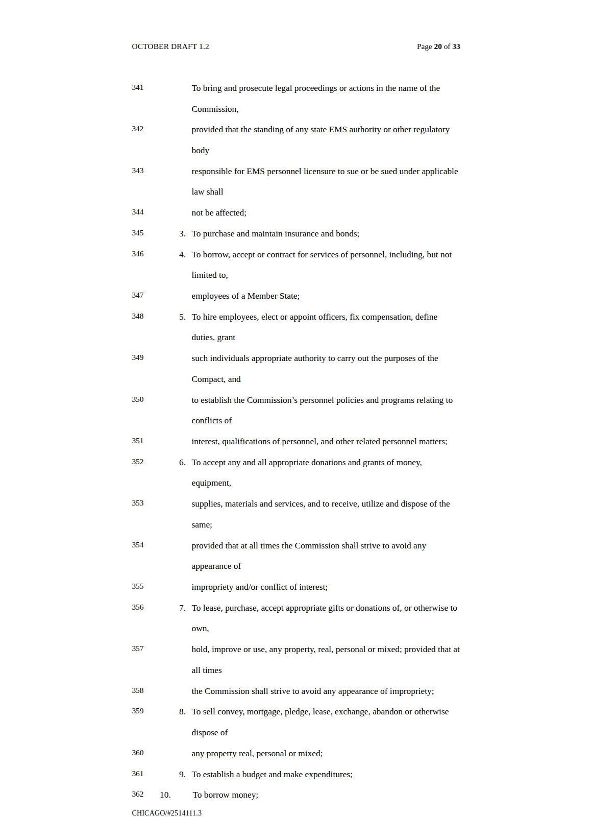OCTOBER DRAFT 1.2
Page 20 of 33
341
2.
To bring and prosecute legal proceedings or actions in the name of the Commission,
342
2.
provided that the standing of any state EMS authority or other regulatory body
343
2.
responsible for EMS personnel licensure to sue or be sued under applicable law shall
344
2.
not be affected;
345
3.
To purchase and maintain insurance and bonds;
346
4.
To borrow, accept or contract for services of personnel, including, but not limited to,
347
4.
employees of a Member State;
348
5.
To hire employees, elect or appoint officers, fix compensation, define duties, grant
349
5.
such individuals appropriate authority to carry out the purposes of the Compact, and
350
5.
to establish the Commission’s personnel policies and programs relating to conflicts of
351
5.
interest, qualifications of personnel, and other related personnel matters;
352
6.
To accept any and all appropriate donations and grants of money, equipment,
353
6.
supplies, materials and services, and to receive, utilize and dispose of the same;
354
6.
provided that at all times the Commission shall strive to avoid any appearance of
355
6.
impropriety and/or conflict of interest;
356
7.
To lease, purchase, accept appropriate gifts or donations of, or otherwise to own,
357
7.
hold, improve or use, any property, real, personal or mixed; provided that at all times
358
7.
the Commission shall strive to avoid any appearance of impropriety;
359
8.
To sell convey, mortgage, pledge, lease, exchange, abandon or otherwise dispose of
360
8.
any property real, personal or mixed;
361
9.
To establish a budget and make expenditures;
362
10.
To borrow money;
CHICAGO/#2514111.3